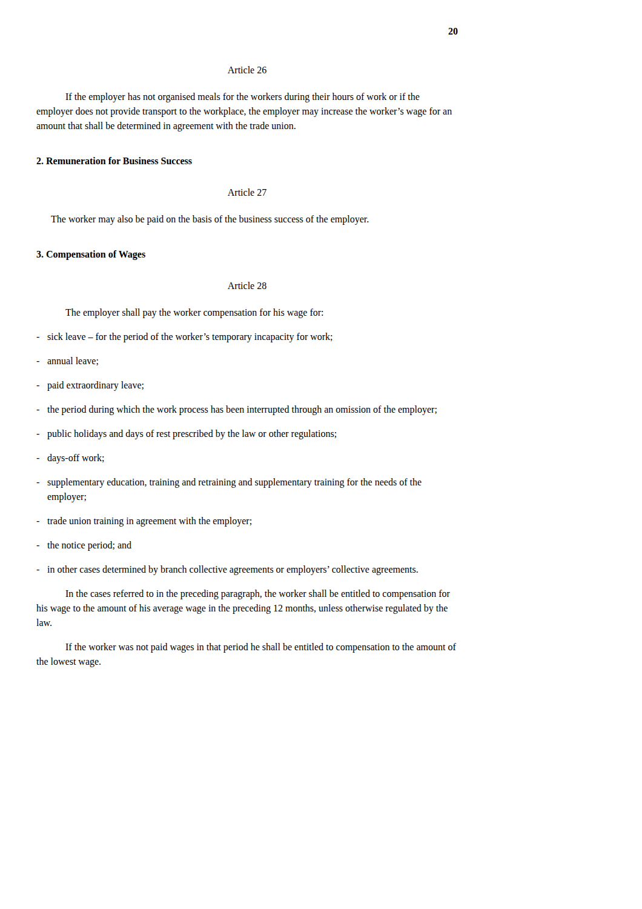20
Article 26
If the employer has not organised meals for the workers during their hours of work or if the employer does not provide transport to the workplace, the employer may increase the worker’s wage for an amount that shall be determined in agreement with the trade union.
2. Remuneration for Business Success
Article 27
The worker may also be paid on the basis of the business success of the employer.
3. Compensation of Wages
Article 28
The employer shall pay the worker compensation for his wage for:
sick leave – for the period of the worker’s temporary incapacity for work;
annual leave;
paid extraordinary leave;
the period during which the work process has been interrupted through an omission of the employer;
public holidays and days of rest prescribed by the law or other regulations;
days-off work;
supplementary education, training and retraining and supplementary training for the needs of the employer;
trade union training in agreement with the employer;
the notice period; and
in other cases determined by branch collective agreements or employers’ collective agreements.
In the cases referred to in the preceding paragraph, the worker shall be entitled to compensation for his wage to the amount of his average wage in the preceding 12 months, unless otherwise regulated by the law.
If the worker was not paid wages in that period he shall be entitled to compensation to the amount of the lowest wage.